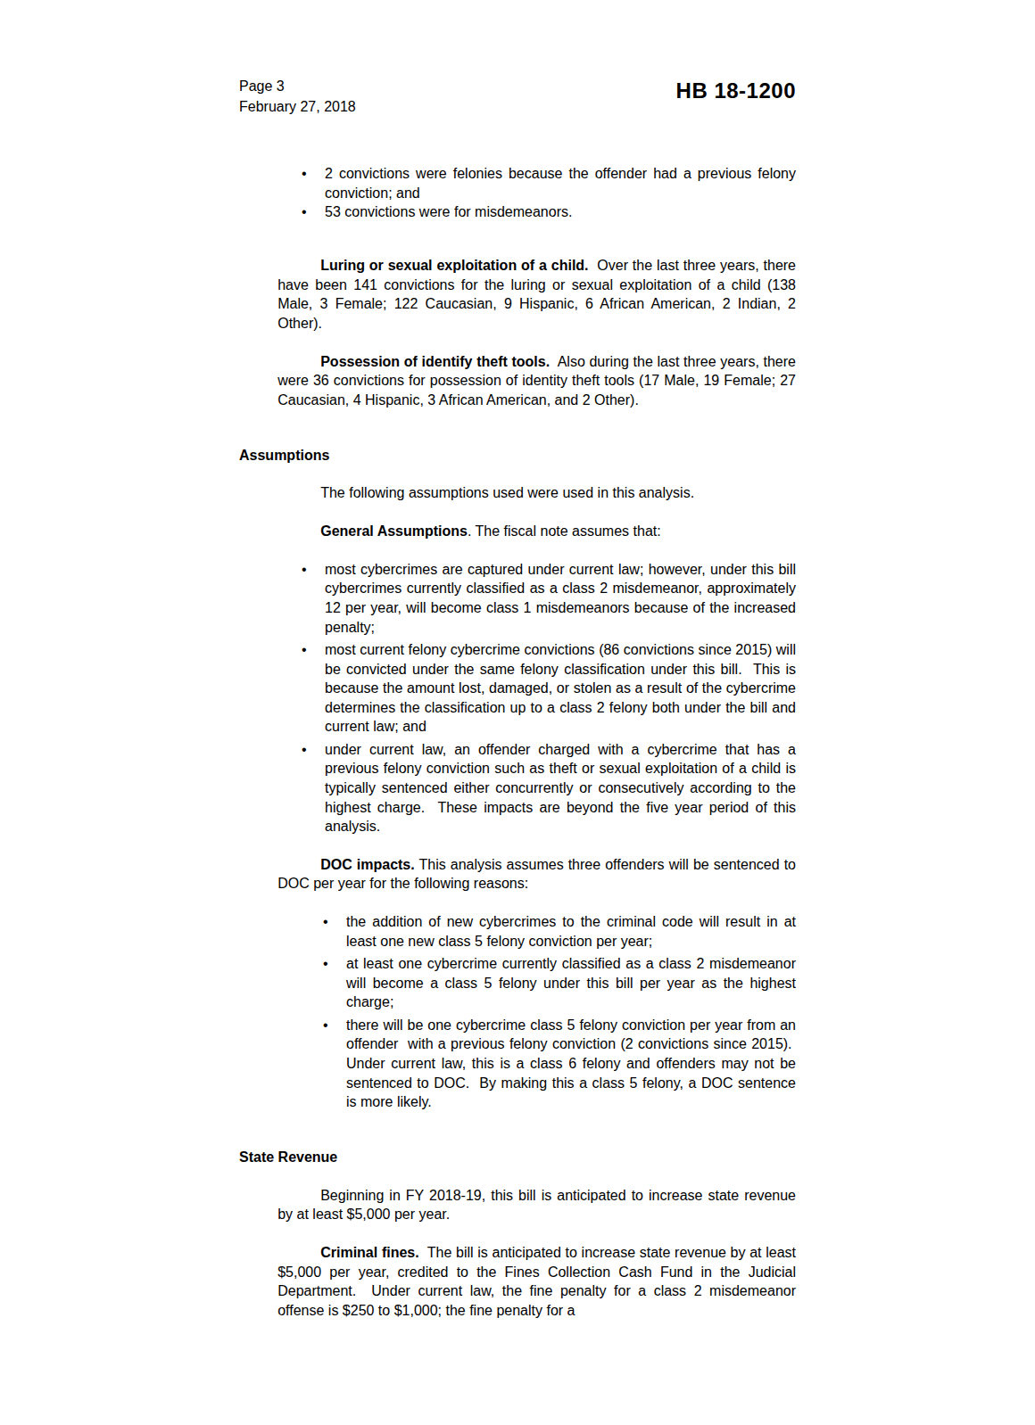Page 3
February 27, 2018
HB 18-1200
2 convictions were felonies because the offender had a previous felony conviction; and
53 convictions were for misdemeanors.
Luring or sexual exploitation of a child. Over the last three years, there have been 141 convictions for the luring or sexual exploitation of a child (138 Male, 3 Female; 122 Caucasian, 9 Hispanic, 6 African American, 2 Indian, 2 Other).
Possession of identify theft tools. Also during the last three years, there were 36 convictions for possession of identity theft tools (17 Male, 19 Female; 27 Caucasian, 4 Hispanic, 3 African American, and 2 Other).
Assumptions
The following assumptions used were used in this analysis.
General Assumptions. The fiscal note assumes that:
most cybercrimes are captured under current law; however, under this bill cybercrimes currently classified as a class 2 misdemeanor, approximately 12 per year, will become class 1 misdemeanors because of the increased penalty;
most current felony cybercrime convictions (86 convictions since 2015) will be convicted under the same felony classification under this bill. This is because the amount lost, damaged, or stolen as a result of the cybercrime determines the classification up to a class 2 felony both under the bill and current law; and
under current law, an offender charged with a cybercrime that has a previous felony conviction such as theft or sexual exploitation of a child is typically sentenced either concurrently or consecutively according to the highest charge. These impacts are beyond the five year period of this analysis.
DOC impacts. This analysis assumes three offenders will be sentenced to DOC per year for the following reasons:
the addition of new cybercrimes to the criminal code will result in at least one new class 5 felony conviction per year;
at least one cybercrime currently classified as a class 2 misdemeanor will become a class 5 felony under this bill per year as the highest charge;
there will be one cybercrime class 5 felony conviction per year from an offender with a previous felony conviction (2 convictions since 2015). Under current law, this is a class 6 felony and offenders may not be sentenced to DOC. By making this a class 5 felony, a DOC sentence is more likely.
State Revenue
Beginning in FY 2018-19, this bill is anticipated to increase state revenue by at least $5,000 per year.
Criminal fines. The bill is anticipated to increase state revenue by at least $5,000 per year, credited to the Fines Collection Cash Fund in the Judicial Department. Under current law, the fine penalty for a class 2 misdemeanor offense is $250 to $1,000; the fine penalty for a